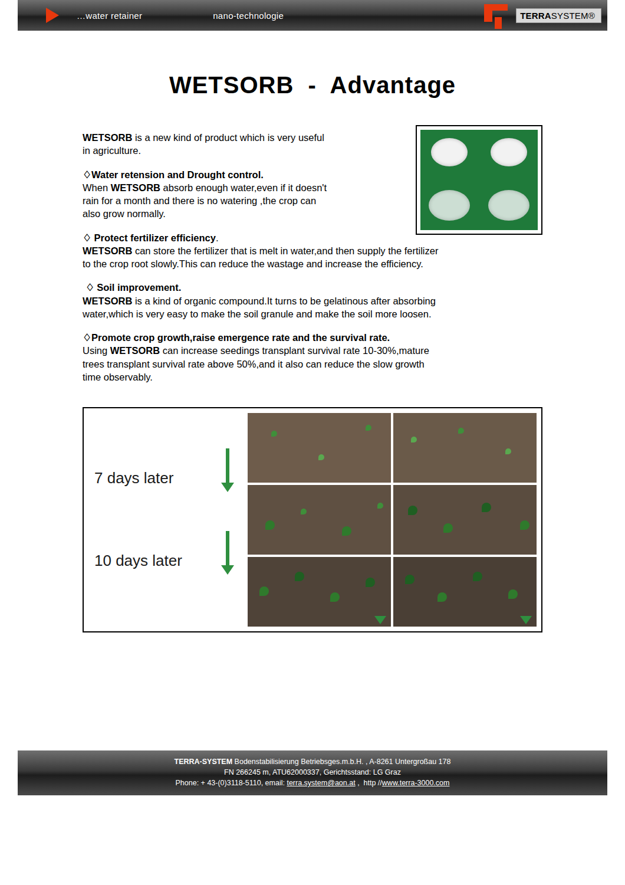…water retainer nano-technologie
TERRA SYSTEM®
WETSORB - Advantage
WETSORB is a new kind of product which is very useful
in agriculture.
♢Water retension and Drought control.
When WETSORB absorb enough water,even if it doesn't
rain for a month and there is no watering ,the crop can
also grow normally.
♢ Protect fertilizer efficiency.
WETSORB can store the fertilizer that is melt in water,and then supply the fertilizer
to the crop root slowly.This can reduce the wastage and increase the efficiency.
♢ Soil improvement.
WETSORB is a kind of organic compound.It turns to be gelatinous after absorbing
water,which is very easy to make the soil granule and make the soil more loosen.
♢Promote crop growth,raise emergence rate and the survival rate.
Using WETSORB can increase seedings transplant survival rate 10-30%,mature
trees transplant survival rate above 50%,and it also can reduce the slow growth
time observably.
Normal WETSORB
7 days later 10 days later
TERRA-SYSTEM Bodenstabilisierung Betriebsges.m.b.H. , A-8261 Untergroßau 178
FN 266245 m, ATU62000337, Gerichtsstand: LG Graz
Phone: + 43-(0)3118-5110, email: terra.system@aon.at , http //www.terra-3000.com